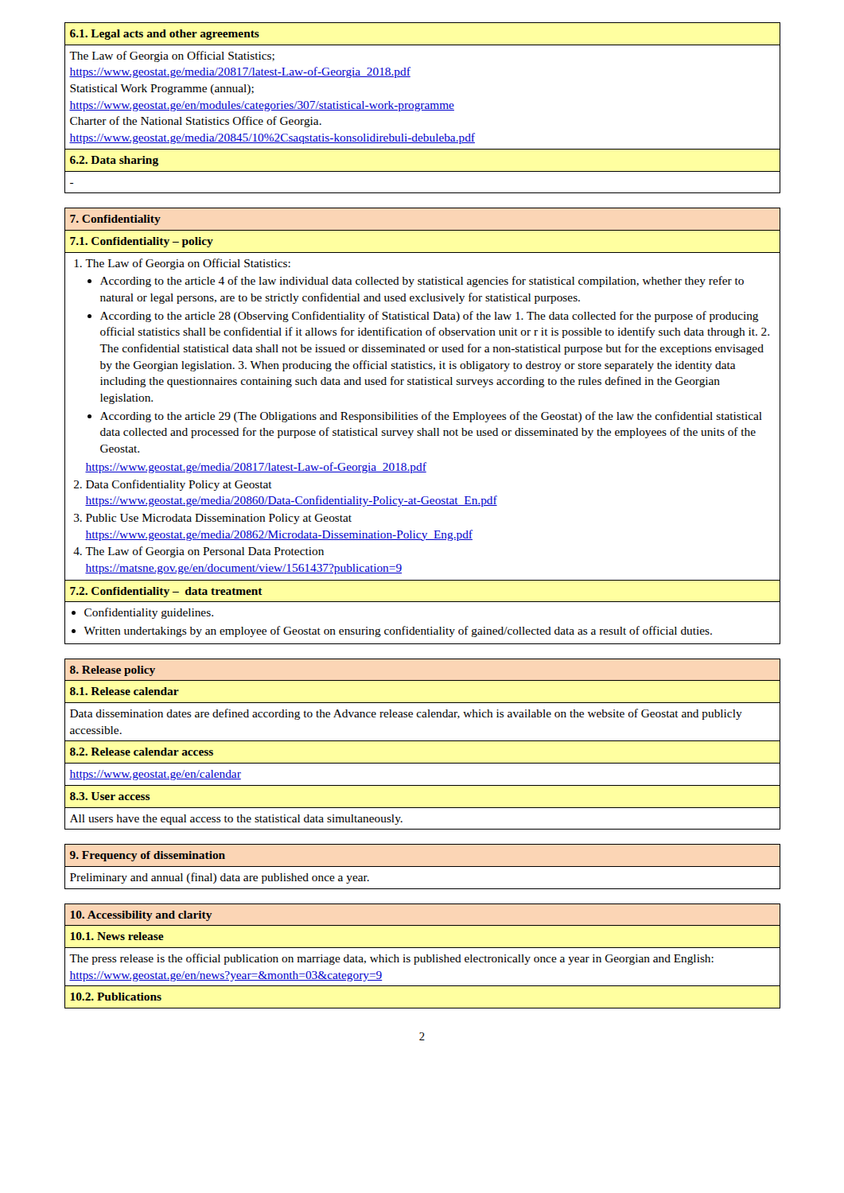| 6.1. Legal acts and other agreements |
| The Law of Georgia on Official Statistics; https://www.geostat.ge/media/20817/latest-Law-of-Georgia_2018.pdf Statistical Work Programme (annual); https://www.geostat.ge/en/modules/categories/307/statistical-work-programme Charter of the National Statistics Office of Georgia. https://www.geostat.ge/media/20845/10%2Csaqstatis-konsolidirebuli-debuleba.pdf |
| 6.2. Data sharing |
| - |
| 7. Confidentiality |
| 7.1. Confidentiality – policy |
| The Law of Georgia on Official Statistics: According to the article 4 of the law individual data collected by statistical agencies for statistical compilation, whether they refer to natural or legal persons, are to be strictly confidential and used exclusively for statistical purposes. According to the article 28 (Observing Confidentiality of Statistical Data) of the law 1. The data collected for the purpose of producing official statistics shall be confidential if it allows for identification of observation unit or r it is possible to identify such data through it. 2. The confidential statistical data shall not be issued or disseminated or used for a non-statistical purpose but for the exceptions envisaged by the Georgian legislation. 3. When producing the official statistics, it is obligatory to destroy or store separately the identity data including the questionnaires containing such data and used for statistical surveys according to the rules defined in the Georgian legislation. According to the article 29 (The Obligations and Responsibilities of the Employees of the Geostat) of the law the confidential statistical data collected and processed for the purpose of statistical survey shall not be used or disseminated by the employees of the units of the Geostat. https://www.geostat.ge/media/20817/latest-Law-of-Georgia_2018.pdf Data Confidentiality Policy at Geostat https://www.geostat.ge/media/20860/Data-Confidentiality-Policy-at-Geostat_En.pdf Public Use Microdata Dissemination Policy at Geostat https://www.geostat.ge/media/20862/Microdata-Dissemination-Policy_Eng.pdf The Law of Georgia on Personal Data Protection https://matsne.gov.ge/en/document/view/1561437?publication=9 |
| 7.2. Confidentiality – data treatment |
| Confidentiality guidelines. Written undertakings by an employee of Geostat on ensuring confidentiality of gained/collected data as a result of official duties. |
| 8. Release policy |
| 8.1. Release calendar |
| Data dissemination dates are defined according to the Advance release calendar, which is available on the website of Geostat and publicly accessible. |
| 8.2. Release calendar access |
| https://www.geostat.ge/en/calendar |
| 8.3. User access |
| All users have the equal access to the statistical data simultaneously. |
| 9. Frequency of dissemination |
| Preliminary and annual (final) data are published once a year. |
| 10. Accessibility and clarity |
| 10.1. News release |
| The press release is the official publication on marriage data, which is published electronically once a year in Georgian and English: https://www.geostat.ge/en/news?year=&month=03&category=9 |
| 10.2. Publications |
2